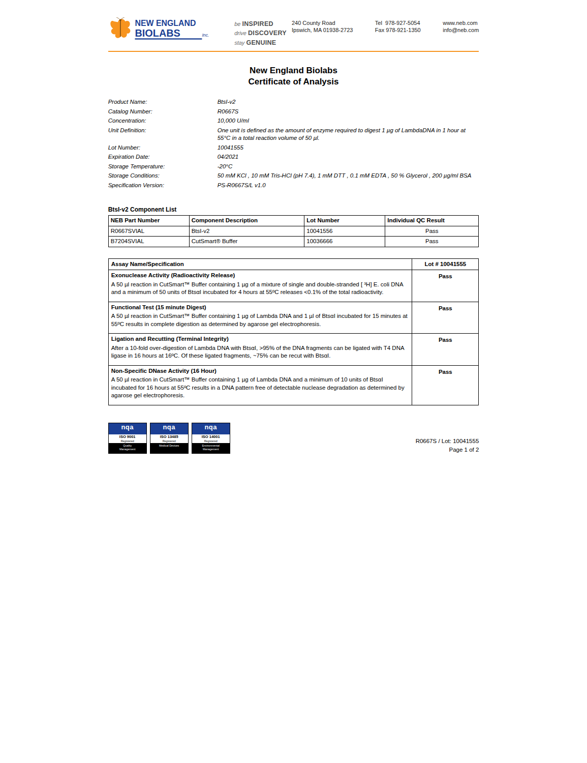NEW ENGLAND BIOLABS Inc.
be INSPIRED
drive DISCOVERY
stay GENUINE
240 County Road
Ipswich, MA 01938-2723
Tel 978-927-5054
Fax 978-921-1350
www.neb.com
info@neb.com
New England Biolabs Certificate of Analysis
| Product Name: | BtsI-v2 |
| Catalog Number: | R0667S |
| Concentration: | 10,000 U/ml |
| Unit Definition: | One unit is defined as the amount of enzyme required to digest 1 µg of LambdaDNA in 1 hour at 55°C in a total reaction volume of 50 µl. |
| Lot Number: | 10041555 |
| Expiration Date: | 04/2021 |
| Storage Temperature: | -20°C |
| Storage Conditions: | 50 mM KCl , 10 mM Tris-HCl (pH 7.4), 1 mM DTT , 0.1 mM EDTA , 50 % Glycerol , 200 µg/ml BSA |
| Specification Version: | PS-R0667S/L v1.0 |
BtsI-v2 Component List
| NEB Part Number | Component Description | Lot Number | Individual QC Result |
| --- | --- | --- | --- |
| R0667SVIAL | BtsI-v2 | 10041556 | Pass |
| B7204SVIAL | CutSmart® Buffer | 10036666 | Pass |
| Assay Name/Specification | Lot # 10041555 |
| --- | --- |
| Exonuclease Activity (Radioactivity Release) A 50 µl reaction in CutSmart™ Buffer containing 1 µg of a mixture of single and double-stranded [ ³H] E. coli DNA and a minimum of 50 units of BtsαI incubated for 4 hours at 55ºC releases <0.1% of the total radioactivity. | Pass |
| Functional Test (15 minute Digest) A 50 µl reaction in CutSmart™ Buffer containing 1 µg of Lambda DNA and 1 µl of BtsαI incubated for 15 minutes at 55ºC results in complete digestion as determined by agarose gel electrophoresis. | Pass |
| Ligation and Recutting (Terminal Integrity) After a 10-fold over-digestion of Lambda DNA with BtsαI, >95% of the DNA fragments can be ligated with T4 DNA ligase in 16 hours at 16ºC. Of these ligated fragments, ~75% can be recut with BtsαI. | Pass |
| Non-Specific DNase Activity (16 Hour) A 50 µl reaction in CutSmart™ Buffer containing 1 µg of Lambda DNA and a minimum of 10 units of BtsαI incubated for 16 hours at 55ºC results in a DNA pattern free of detectable nuclease degradation as determined by agarose gel electrophoresis. | Pass |
nqa
ISO 9001
Registered
Quality
Management
nqa
ISO 13485
Registered
Medical Devices
nqa
ISO 14001
Registered
Environmental
Management
R0667S / Lot: 10041555
Page 1 of 2